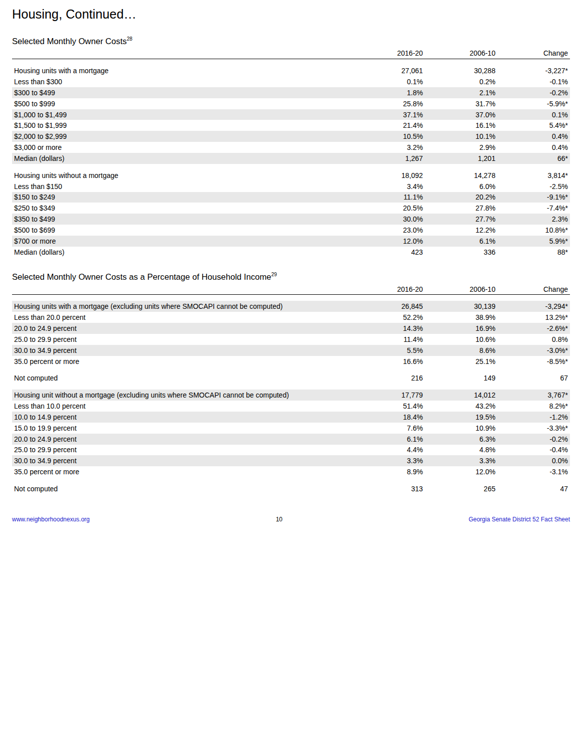Housing, Continued…
Selected Monthly Owner Costs 28
| | 2016-20 | 2006-10 | Change |
| --- | --- | --- | --- |
| Housing units with a mortgage | 27,061 | 30,288 | -3,227* |
| Less than $300 | 0.1% | 0.2% | -0.1% |
| $300 to $499 | 1.8% | 2.1% | -0.2% |
| $500 to $999 | 25.8% | 31.7% | -5.9%* |
| $1,000 to $1,499 | 37.1% | 37.0% | 0.1% |
| $1,500 to $1,999 | 21.4% | 16.1% | 5.4%* |
| $2,000 to $2,999 | 10.5% | 10.1% | 0.4% |
| $3,000 or more | 3.2% | 2.9% | 0.4% |
| Median (dollars) | 1,267 | 1,201 | 66* |
| Housing units without a mortgage | 18,092 | 14,278 | 3,814* |
| Less than $150 | 3.4% | 6.0% | -2.5% |
| $150 to $249 | 11.1% | 20.2% | -9.1%* |
| $250 to $349 | 20.5% | 27.8% | -7.4%* |
| $350 to $499 | 30.0% | 27.7% | 2.3% |
| $500 to $699 | 23.0% | 12.2% | 10.8%* |
| $700 or more | 12.0% | 6.1% | 5.9%* |
| Median (dollars) | 423 | 336 | 88* |
Selected Monthly Owner Costs as a Percentage of Household Income 29
| | 2016-20 | 2006-10 | Change |
| --- | --- | --- | --- |
| Housing units with a mortgage (excluding units where SMOCAPI cannot be computed) | 26,845 | 30,139 | -3,294* |
| Less than 20.0 percent | 52.2% | 38.9% | 13.2%* |
| 20.0 to 24.9 percent | 14.3% | 16.9% | -2.6%* |
| 25.0 to 29.9 percent | 11.4% | 10.6% | 0.8% |
| 30.0 to 34.9 percent | 5.5% | 8.6% | -3.0%* |
| 35.0 percent or more | 16.6% | 25.1% | -8.5%* |
| Not computed | 216 | 149 | 67 |
| Housing unit without a mortgage (excluding units where SMOCAPI cannot be computed) | 17,779 | 14,012 | 3,767* |
| Less than 10.0 percent | 51.4% | 43.2% | 8.2%* |
| 10.0 to 14.9 percent | 18.4% | 19.5% | -1.2% |
| 15.0 to 19.9 percent | 7.6% | 10.9% | -3.3%* |
| 20.0 to 24.9 percent | 6.1% | 6.3% | -0.2% |
| 25.0 to 29.9 percent | 4.4% | 4.8% | -0.4% |
| 30.0 to 34.9 percent | 3.3% | 3.3% | 0.0% |
| 35.0 percent or more | 8.9% | 12.0% | -3.1% |
| Not computed | 313 | 265 | 47 |
www.neighborhoodnexus.org 10 Georgia Senate District 52 Fact Sheet